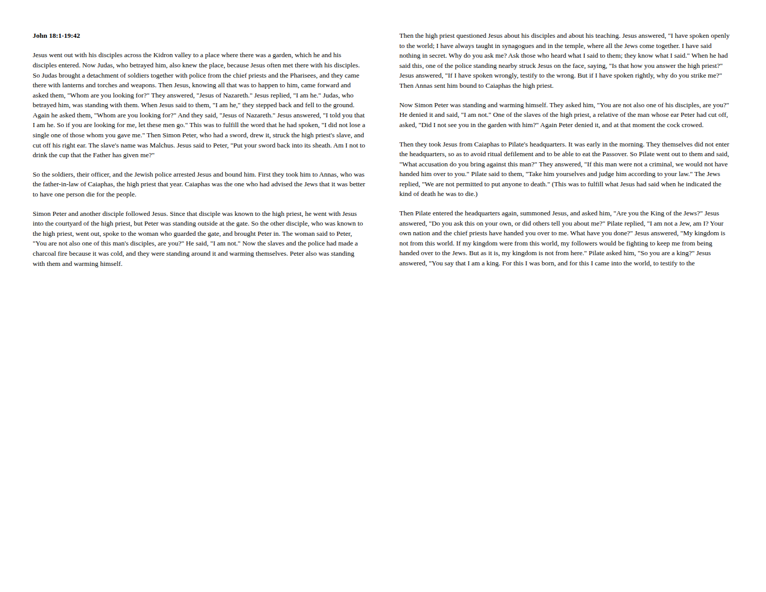John 18:1-19:42
Jesus went out with his disciples across the Kidron valley to a place where there was a garden, which he and his disciples entered. Now Judas, who betrayed him, also knew the place, because Jesus often met there with his disciples. So Judas brought a detachment of soldiers together with police from the chief priests and the Pharisees, and they came there with lanterns and torches and weapons. Then Jesus, knowing all that was to happen to him, came forward and asked them, "Whom are you looking for?" They answered, "Jesus of Nazareth." Jesus replied, "I am he." Judas, who betrayed him, was standing with them. When Jesus said to them, "I am he," they stepped back and fell to the ground. Again he asked them, "Whom are you looking for?" And they said, "Jesus of Nazareth." Jesus answered, "I told you that I am he. So if you are looking for me, let these men go." This was to fulfill the word that he had spoken, "I did not lose a single one of those whom you gave me." Then Simon Peter, who had a sword, drew it, struck the high priest's slave, and cut off his right ear. The slave's name was Malchus. Jesus said to Peter, "Put your sword back into its sheath. Am I not to drink the cup that the Father has given me?"
So the soldiers, their officer, and the Jewish police arrested Jesus and bound him. First they took him to Annas, who was the father-in-law of Caiaphas, the high priest that year. Caiaphas was the one who had advised the Jews that it was better to have one person die for the people.
Simon Peter and another disciple followed Jesus. Since that disciple was known to the high priest, he went with Jesus into the courtyard of the high priest, but Peter was standing outside at the gate. So the other disciple, who was known to the high priest, went out, spoke to the woman who guarded the gate, and brought Peter in. The woman said to Peter, "You are not also one of this man's disciples, are you?" He said, "I am not." Now the slaves and the police had made a charcoal fire because it was cold, and they were standing around it and warming themselves. Peter also was standing with them and warming himself.
Then the high priest questioned Jesus about his disciples and about his teaching. Jesus answered, "I have spoken openly to the world; I have always taught in synagogues and in the temple, where all the Jews come together. I have said nothing in secret. Why do you ask me? Ask those who heard what I said to them; they know what I said." When he had said this, one of the police standing nearby struck Jesus on the face, saying, "Is that how you answer the high priest?" Jesus answered, "If I have spoken wrongly, testify to the wrong. But if I have spoken rightly, why do you strike me?" Then Annas sent him bound to Caiaphas the high priest.
Now Simon Peter was standing and warming himself. They asked him, "You are not also one of his disciples, are you?" He denied it and said, "I am not." One of the slaves of the high priest, a relative of the man whose ear Peter had cut off, asked, "Did I not see you in the garden with him?" Again Peter denied it, and at that moment the cock crowed.
Then they took Jesus from Caiaphas to Pilate's headquarters. It was early in the morning. They themselves did not enter the headquarters, so as to avoid ritual defilement and to be able to eat the Passover. So Pilate went out to them and said, "What accusation do you bring against this man?" They answered, "If this man were not a criminal, we would not have handed him over to you." Pilate said to them, "Take him yourselves and judge him according to your law." The Jews replied, "We are not permitted to put anyone to death." (This was to fulfill what Jesus had said when he indicated the kind of death he was to die.)
Then Pilate entered the headquarters again, summoned Jesus, and asked him, "Are you the King of the Jews?" Jesus answered, "Do you ask this on your own, or did others tell you about me?" Pilate replied, "I am not a Jew, am I? Your own nation and the chief priests have handed you over to me. What have you done?" Jesus answered, "My kingdom is not from this world. If my kingdom were from this world, my followers would be fighting to keep me from being handed over to the Jews. But as it is, my kingdom is not from here." Pilate asked him, "So you are a king?" Jesus answered, "You say that I am a king. For this I was born, and for this I came into the world, to testify to the